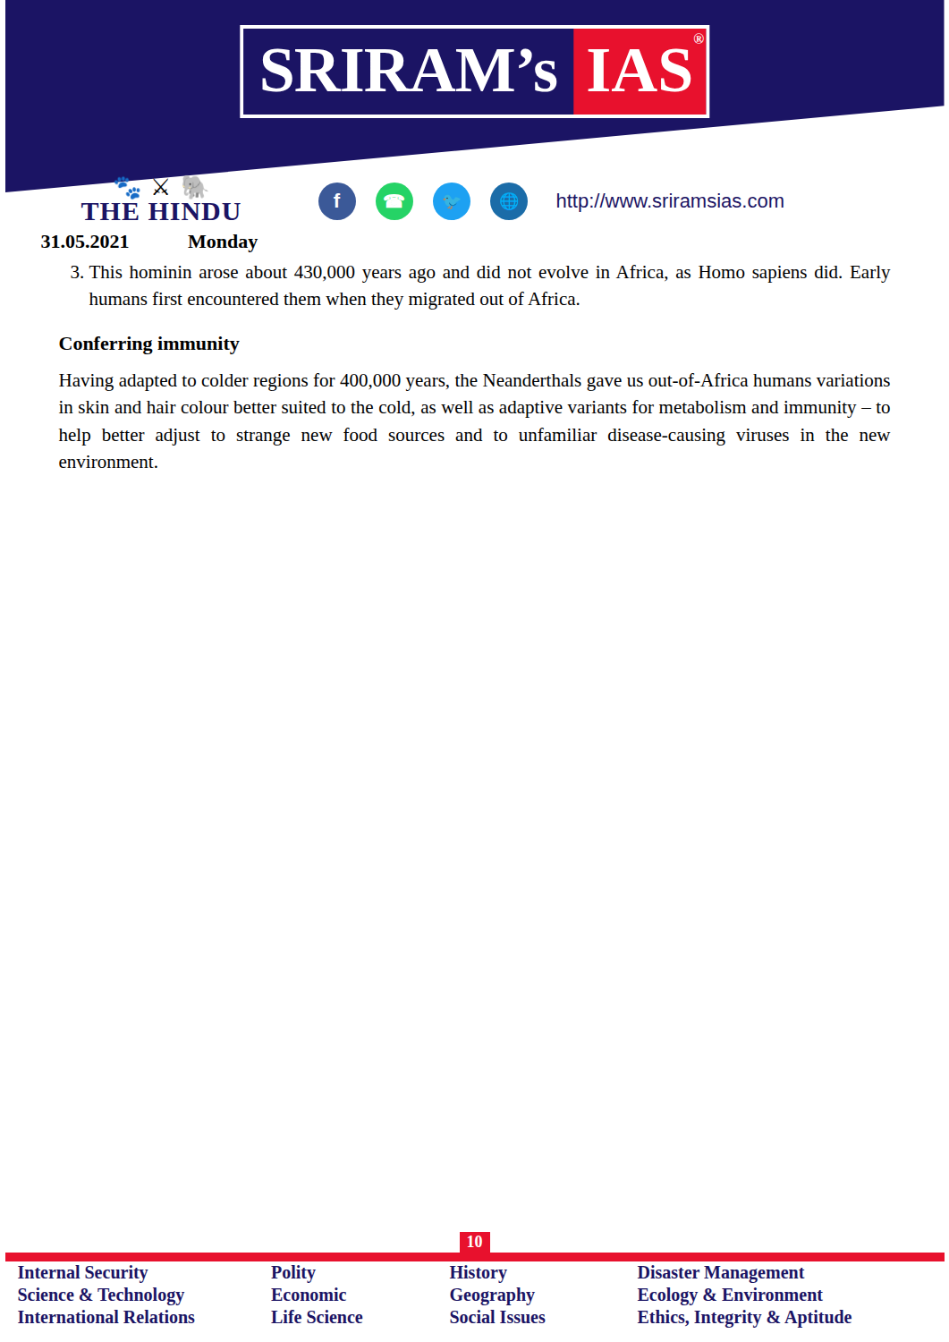SRIRAM’s
IAS®
🐾 ⚔ 🐘
THE HINDU
f
☎
🐦
🌐
http://www.sriramsias.com
31.05.2021 Monday
This hominin arose about 430,000 years ago and did not evolve in Africa, as Homo sapiens did. Early humans first encountered them when they migrated out of Africa.
Conferring immunity
Having adapted to colder regions for 400,000 years, the Neanderthals gave us out-of-Africa humans variations in skin and hair colour better suited to the cold, as well as adaptive variants for metabolism and immunity – to help better adjust to strange new food sources and to unfamiliar disease-causing viruses in the new environment.
10
| Internal Security | Polity | History | Disaster Management |
| Science & Technology | Economic | Geography | Ecology & Environment |
| International Relations | Life Science | Social Issues | Ethics, Integrity & Aptitude |